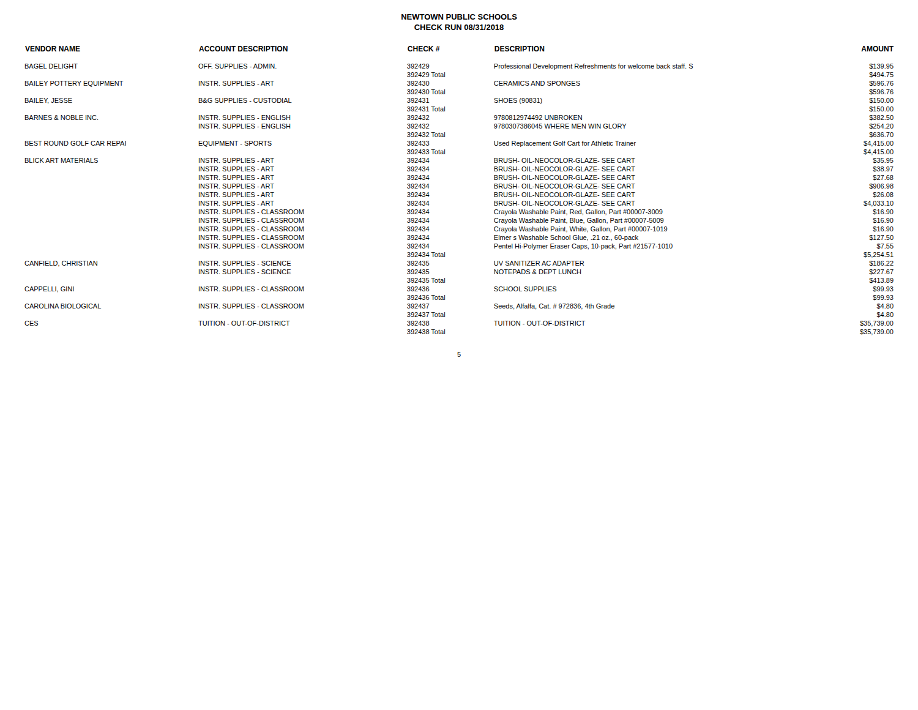NEWTOWN PUBLIC SCHOOLS
CHECK RUN 08/31/2018
| VENDOR NAME | ACCOUNT DESCRIPTION | CHECK # | DESCRIPTION | AMOUNT |
| --- | --- | --- | --- | --- |
| BAGEL DELIGHT | OFF. SUPPLIES - ADMIN. | 392429 | Professional Development Refreshments for welcome back staff. S | $139.95 |
| | | 392429 Total | | $494.75 |
| BAILEY POTTERY EQUIPMENT | INSTR. SUPPLIES - ART | 392430 | CERAMICS AND SPONGES | $596.76 |
| | | 392430 Total | | $596.76 |
| BAILEY, JESSE | B&G SUPPLIES - CUSTODIAL | 392431 | SHOES (90831) | $150.00 |
| | | 392431 Total | | $150.00 |
| BARNES & NOBLE INC. | INSTR. SUPPLIES - ENGLISH | 392432 | 9780812974492 UNBROKEN | $382.50 |
| | INSTR. SUPPLIES - ENGLISH | 392432 | 9780307386045 WHERE MEN WIN GLORY | $254.20 |
| | | 392432 Total | | $636.70 |
| BEST ROUND GOLF CAR REPAI | EQUIPMENT - SPORTS | 392433 | Used Replacement Golf Cart for Athletic Trainer | $4,415.00 |
| | | 392433 Total | | $4,415.00 |
| BLICK ART MATERIALS | INSTR. SUPPLIES - ART | 392434 | BRUSH- OIL-NEOCOLOR-GLAZE- SEE CART | $35.95 |
| | INSTR. SUPPLIES - ART | 392434 | BRUSH- OIL-NEOCOLOR-GLAZE- SEE CART | $38.97 |
| | INSTR. SUPPLIES - ART | 392434 | BRUSH- OIL-NEOCOLOR-GLAZE- SEE CART | $27.68 |
| | INSTR. SUPPLIES - ART | 392434 | BRUSH- OIL-NEOCOLOR-GLAZE- SEE CART | $906.98 |
| | INSTR. SUPPLIES - ART | 392434 | BRUSH- OIL-NEOCOLOR-GLAZE- SEE CART | $26.08 |
| | INSTR. SUPPLIES - ART | 392434 | BRUSH- OIL-NEOCOLOR-GLAZE- SEE CART | $4,033.10 |
| | INSTR. SUPPLIES - CLASSROOM | 392434 | Crayola Washable Paint, Red, Gallon, Part #00007-3009 | $16.90 |
| | INSTR. SUPPLIES - CLASSROOM | 392434 | Crayola Washable Paint, Blue, Gallon, Part #00007-5009 | $16.90 |
| | INSTR. SUPPLIES - CLASSROOM | 392434 | Crayola Washable Paint, White, Gallon, Part #00007-1019 | $16.90 |
| | INSTR. SUPPLIES - CLASSROOM | 392434 | Elmer s Washable School Glue, .21 oz., 60-pack | $127.50 |
| | INSTR. SUPPLIES - CLASSROOM | 392434 | Pentel Hi-Polymer Eraser Caps, 10-pack, Part #21577-1010 | $7.55 |
| | | 392434 Total | | $5,254.51 |
| CANFIELD, CHRISTIAN | INSTR. SUPPLIES - SCIENCE | 392435 | UV SANITIZER AC ADAPTER | $186.22 |
| | INSTR. SUPPLIES - SCIENCE | 392435 | NOTEPADS & DEPT LUNCH | $227.67 |
| | | 392435 Total | | $413.89 |
| CAPPELLI, GINI | INSTR. SUPPLIES - CLASSROOM | 392436 | SCHOOL SUPPLIES | $99.93 |
| | | 392436 Total | | $99.93 |
| CAROLINA BIOLOGICAL | INSTR. SUPPLIES - CLASSROOM | 392437 | Seeds, Alfalfa, Cat. # 972836, 4th Grade | $4.80 |
| | | 392437 Total | | $4.80 |
| CES | TUITION - OUT-OF-DISTRICT | 392438 | TUITION - OUT-OF-DISTRICT | $35,739.00 |
| | | 392438 Total | | $35,739.00 |
5